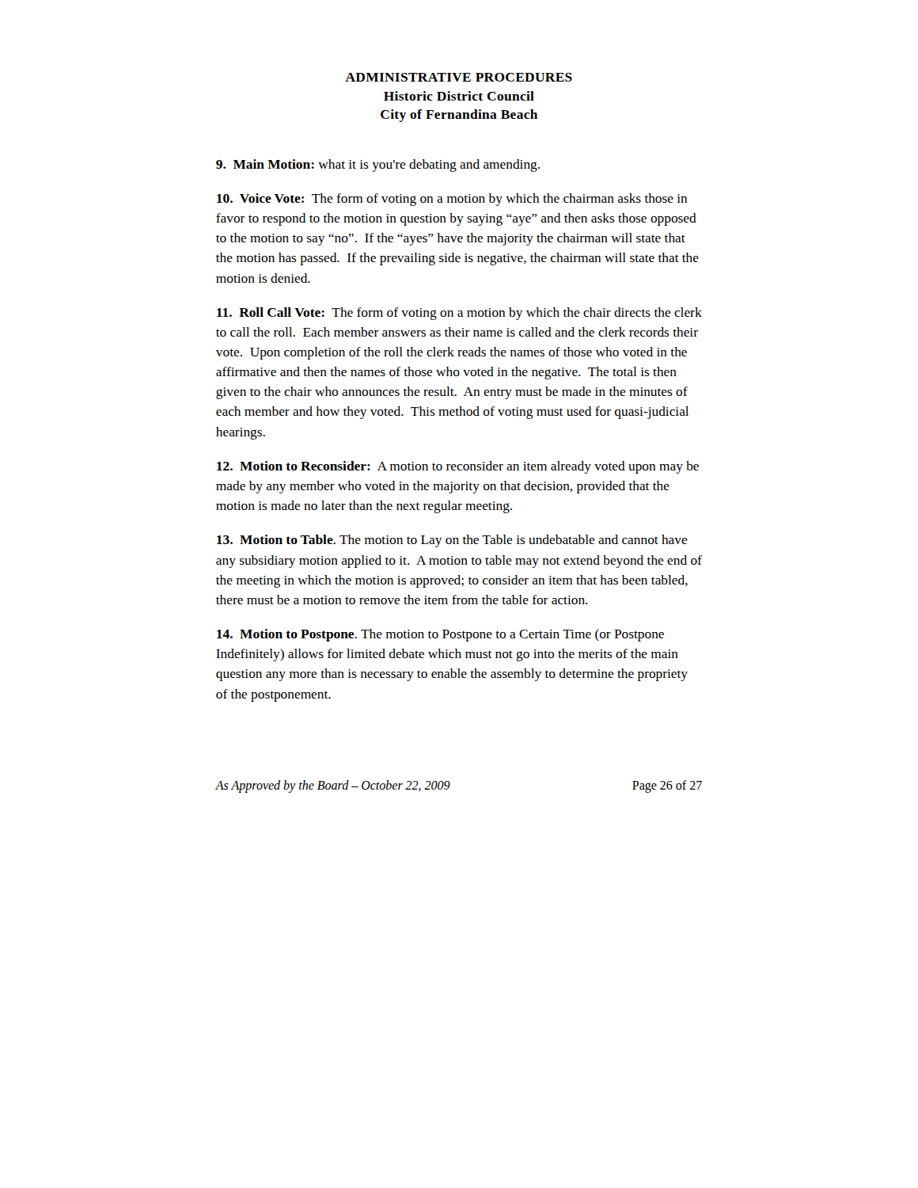ADMINISTRATIVE PROCEDURES
Historic District Council
City of Fernandina Beach
9. Main Motion: what it is you're debating and amending.
10. Voice Vote: The form of voting on a motion by which the chairman asks those in favor to respond to the motion in question by saying “aye” and then asks those opposed to the motion to say “no”. If the “ayes” have the majority the chairman will state that the motion has passed. If the prevailing side is negative, the chairman will state that the motion is denied.
11. Roll Call Vote: The form of voting on a motion by which the chair directs the clerk to call the roll. Each member answers as their name is called and the clerk records their vote. Upon completion of the roll the clerk reads the names of those who voted in the affirmative and then the names of those who voted in the negative. The total is then given to the chair who announces the result. An entry must be made in the minutes of each member and how they voted. This method of voting must used for quasi-judicial hearings.
12. Motion to Reconsider: A motion to reconsider an item already voted upon may be made by any member who voted in the majority on that decision, provided that the motion is made no later than the next regular meeting.
13. Motion to Table. The motion to Lay on the Table is undebatable and cannot have any subsidiary motion applied to it. A motion to table may not extend beyond the end of the meeting in which the motion is approved; to consider an item that has been tabled, there must be a motion to remove the item from the table for action.
14. Motion to Postpone. The motion to Postpone to a Certain Time (or Postpone Indefinitely) allows for limited debate which must not go into the merits of the main question any more than is necessary to enable the assembly to determine the propriety of the postponement.
As Approved by the Board – October 22, 2009 Page 26 of 27